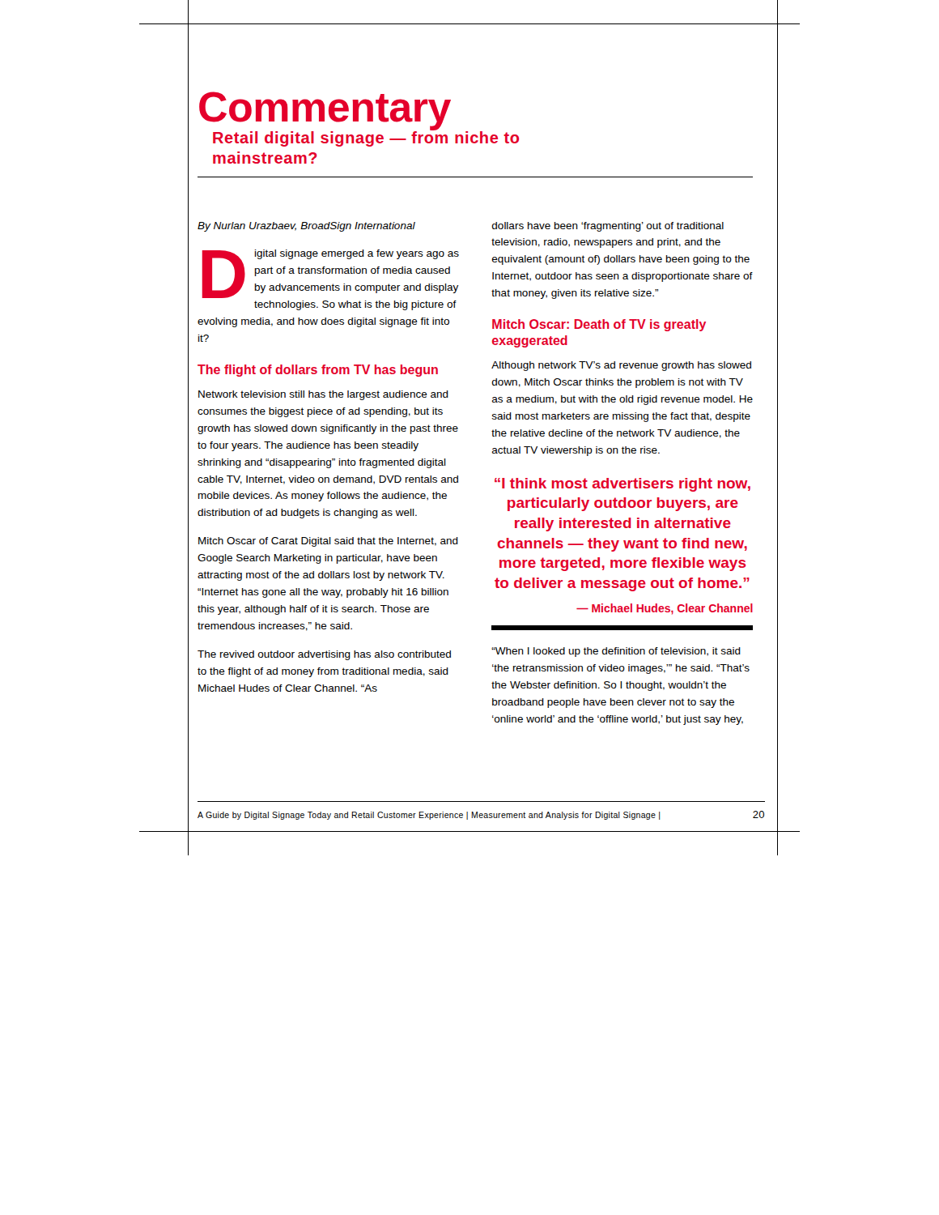Commentary Retail digital signage — from niche to mainstream?
By Nurlan Urazbaev, BroadSign International
Digital signage emerged a few years ago as part of a transformation of media caused by advancements in computer and display technologies. So what is the big picture of evolving media, and how does digital signage fit into it?
The flight of dollars from TV has begun
Network television still has the largest audience and consumes the biggest piece of ad spending, but its growth has slowed down significantly in the past three to four years. The audience has been steadily shrinking and “disappearing” into fragmented digital cable TV, Internet, video on demand, DVD rentals and mobile devices. As money follows the audience, the distribution of ad budgets is changing as well.
Mitch Oscar of Carat Digital said that the Internet, and Google Search Marketing in particular, have been attracting most of the ad dollars lost by network TV. “Internet has gone all the way, probably hit 16 billion this year, although half of it is search. Those are tremendous increases,” he said.
The revived outdoor advertising has also contributed to the flight of ad money from traditional media, said Michael Hudes of Clear Channel. “As
dollars have been ‘fragmenting’ out of traditional television, radio, newspapers and print, and the equivalent (amount of) dollars have been going to the Internet, outdoor has seen a disproportionate share of that money, given its relative size.”
Mitch Oscar: Death of TV is greatly exaggerated
Although network TV’s ad revenue growth has slowed down, Mitch Oscar thinks the problem is not with TV as a medium, but with the old rigid revenue model. He said most marketers are missing the fact that, despite the relative decline of the network TV audience, the actual TV viewership is on the rise.
“I think most advertisers right now, particularly outdoor buyers, are really interested in alternative channels — they want to find new, more targeted, more flexible ways to deliver a message out of home.”
— Michael Hudes, Clear Channel
“When I looked up the definition of television, it said ‘the retransmission of video images,’” he said. “That’s the Webster definition. So I thought, wouldn’t the broadband people have been clever not to say the ‘online world’ and the ‘offline world,’ but just say hey,
A Guide by Digital Signage Today and Retail Customer Experience | Measurement and Analysis for Digital Signage |
20